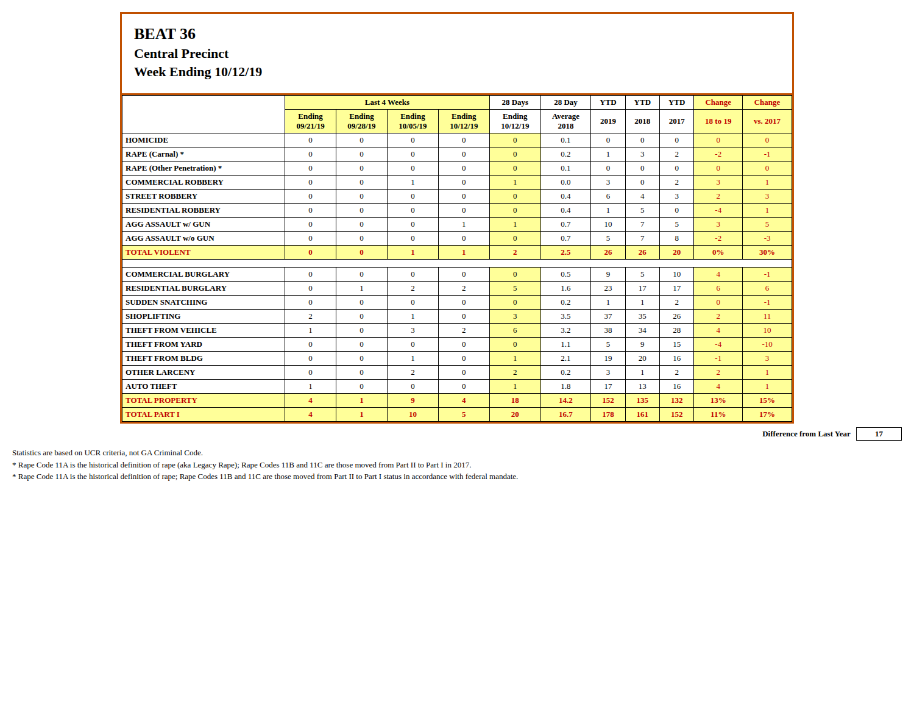BEAT 36
Central Precinct
Week Ending 10/12/19
| | Last 4 Weeks | 28 Days | 28 Day | YTD | YTD | YTD | Change | Change |
| --- | --- | --- | --- | --- | --- | --- | --- | --- |
| Ending 09/21/19 | Ending 09/28/19 | Ending 10/05/19 | Ending 10/12/19 | Ending 10/12/19 | Average 2018 | 2019 | 2018 | 2017 | 18 to 19 | vs. 2017 |
| HOMICIDE | 0 | 0 | 0 | 0 | 0 | 0.1 | 0 | 0 | 0 | 0 | 0 |
| RAPE (Carnal) * | 0 | 0 | 0 | 0 | 0 | 0.2 | 1 | 3 | 2 | -2 | -1 |
| RAPE (Other Penetration) * | 0 | 0 | 0 | 0 | 0 | 0.1 | 0 | 0 | 0 | 0 | 0 |
| COMMERCIAL ROBBERY | 0 | 0 | 1 | 0 | 1 | 0.0 | 3 | 0 | 2 | 3 | 1 |
| STREET ROBBERY | 0 | 0 | 0 | 0 | 0 | 0.4 | 6 | 4 | 3 | 2 | 3 |
| RESIDENTIAL ROBBERY | 0 | 0 | 0 | 0 | 0 | 0.4 | 1 | 5 | 0 | -4 | 1 |
| AGG ASSAULT w/ GUN | 0 | 0 | 0 | 1 | 1 | 0.7 | 10 | 7 | 5 | 3 | 5 |
| AGG ASSAULT w/o GUN | 0 | 0 | 0 | 0 | 0 | 0.7 | 5 | 7 | 8 | -2 | -3 |
| TOTAL VIOLENT | 0 | 0 | 1 | 1 | 2 | 2.5 | 26 | 26 | 20 | 0% | 30% |
| COMMERCIAL BURGLARY | 0 | 0 | 0 | 0 | 0 | 0.5 | 9 | 5 | 10 | 4 | -1 |
| RESIDENTIAL BURGLARY | 0 | 1 | 2 | 2 | 5 | 1.6 | 23 | 17 | 17 | 6 | 6 |
| SUDDEN SNATCHING | 0 | 0 | 0 | 0 | 0 | 0.2 | 1 | 1 | 2 | 0 | -1 |
| SHOPLIFTING | 2 | 0 | 1 | 0 | 3 | 3.5 | 37 | 35 | 26 | 2 | 11 |
| THEFT FROM VEHICLE | 1 | 0 | 3 | 2 | 6 | 3.2 | 38 | 34 | 28 | 4 | 10 |
| THEFT FROM YARD | 0 | 0 | 0 | 0 | 0 | 1.1 | 5 | 9 | 15 | -4 | -10 |
| THEFT FROM BLDG | 0 | 0 | 1 | 0 | 1 | 2.1 | 19 | 20 | 16 | -1 | 3 |
| OTHER LARCENY | 0 | 0 | 2 | 0 | 2 | 0.2 | 3 | 1 | 2 | 2 | 1 |
| AUTO THEFT | 1 | 0 | 0 | 0 | 1 | 1.8 | 17 | 13 | 16 | 4 | 1 |
| TOTAL PROPERTY | 4 | 1 | 9 | 4 | 18 | 14.2 | 152 | 135 | 132 | 13% | 15% |
| TOTAL PART I | 4 | 1 | 10 | 5 | 20 | 16.7 | 178 | 161 | 152 | 11% | 17% |
Difference from Last Year 17
Statistics are based on UCR criteria, not GA Criminal Code.
* Rape Code 11A is the historical definition of rape (aka Legacy Rape); Rape Codes 11B and 11C are those moved from Part II to Part I in 2017.
* Rape Code 11A is the historical definition of rape; Rape Codes 11B and 11C are those moved from Part II to Part I status in accordance with federal mandate.